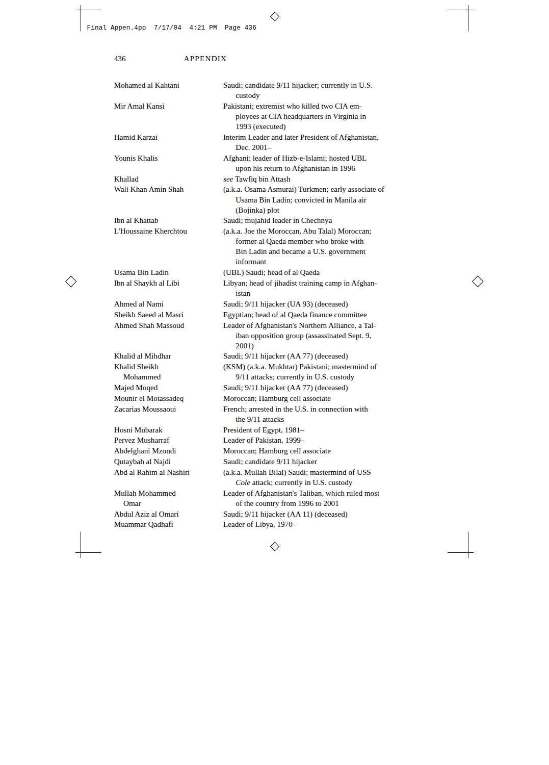Final Appen.4pp 7/17/04 4:21 PM Page 436
436 APPENDIX
Mohamed al Kahtani
Saudi; candidate 9/11 hijacker; currently in U.S.custody
Mir Amal Kansi
Pakistani; extremist who killed two CIA em-ployees at CIA headquarters in Virginia in 1993 (executed)
Hamid Karzai
Interim Leader and later President of Afghanistan,Dec. 2001–
Younis Khalis
Afghani; leader of Hizb-e-Islami; hosted UBLupon his return to Afghanistan in 1996
Khallad
see Tawfiq bin Attash
Wali Khan Amin Shah
(a.k.a. Osama Asmurai) Turkmen; early associate ofUsama Bin Ladin; convicted in Manila air(Bojinka) plot
Ibn al Khattab
Saudi; mujahid leader in Chechnya
L'Houssaine Kherchtou
(a.k.a. Joe the Moroccan, Abu Talal) Moroccan;former al Qaeda member who broke with Bin Ladin and became a U.S. government informant
Usama Bin Ladin
(UBL) Saudi; head of al Qaeda
Ibn al Shaykh al Libi
Libyan; head of jihadist training camp in Afghan-istan
Ahmed al Nami
Saudi; 9/11 hijacker (UA 93) (deceased)
Sheikh Saeed al Masri
Egyptian; head of al Qaeda finance committee
Ahmed Shah Massoud
Leader of Afghanistan's Northern Alliance, a Tal-iban opposition group (assassinated Sept. 9, 2001)
Khalid al Mihdhar
Saudi; 9/11 hijacker (AA 77) (deceased)
Khalid SheikhMohammed
(KSM) (a.k.a. Mukhtar) Pakistani; mastermind of9/11 attacks; currently in U.S. custody
Majed Moqed
Saudi; 9/11 hijacker (AA 77) (deceased)
Mounir el Motassadeq
Moroccan; Hamburg cell associate
Zacarias Moussaoui
French; arrested in the U.S. in connection withthe 9/11 attacks
Hosni Mubarak
President of Egypt, 1981–
Pervez Musharraf
Leader of Pakistan, 1999–
Abdelghani Mzoudi
Moroccan; Hamburg cell associate
Qutaybah al Najdi
Saudi; candidate 9/11 hijacker
Abd al Rahim al Nashiri
(a.k.a. Mullah Bilal) Saudi; mastermind of USSCole attack; currently in U.S. custody
Mullah MohammedOmar
Leader of Afghanistan's Taliban, which ruled mostof the country from 1996 to 2001
Abdul Aziz al Omari
Saudi; 9/11 hijacker (AA 11) (deceased)
Muammar Qadhafi
Leader of Libya, 1970–